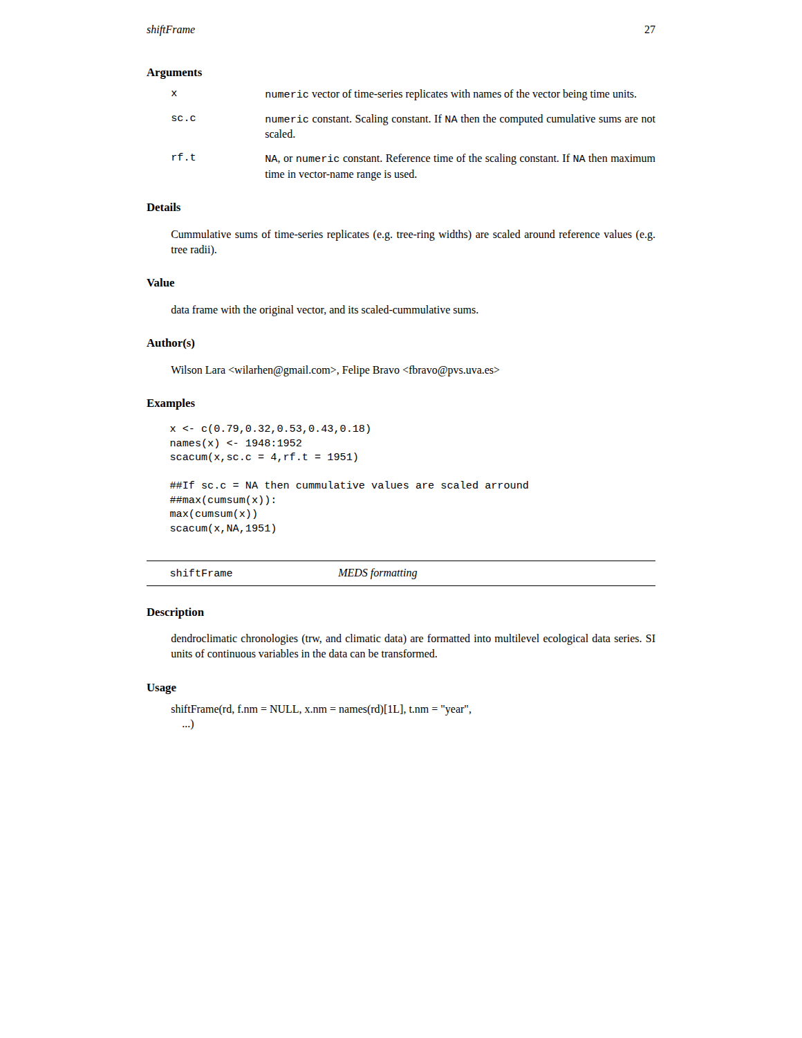shiftFrame 27
Arguments
x
numeric vector of time-series replicates with names of the vector being time units.
sc.c
numeric constant. Scaling constant. If NA then the computed cumulative sums are not scaled.
rf.t
NA, or numeric constant. Reference time of the scaling constant. If NA then maximum time in vector-name range is used.
Details
Cummulative sums of time-series replicates (e.g. tree-ring widths) are scaled around reference values (e.g. tree radii).
Value
data frame with the original vector, and its scaled-cummulative sums.
Author(s)
Wilson Lara <wilarhen@gmail.com>, Felipe Bravo <fbravo@pvs.uva.es>
Examples
x <- c(0.79,0.32,0.53,0.43,0.18)
names(x) <- 1948:1952
scacum(x,sc.c = 4,rf.t = 1951)

##If sc.c = NA then cummulative values are scaled arround
##max(cumsum(x)):
max(cumsum(x))
scacum(x,NA,1951)
shiftFrame MEDS formatting
Description
dendroclimatic chronologies (trw, and climatic data) are formatted into multilevel ecological data series. SI units of continuous variables in the data can be transformed.
Usage
shiftFrame(rd, f.nm = NULL, x.nm = names(rd)[1L], t.nm = "year", ...)